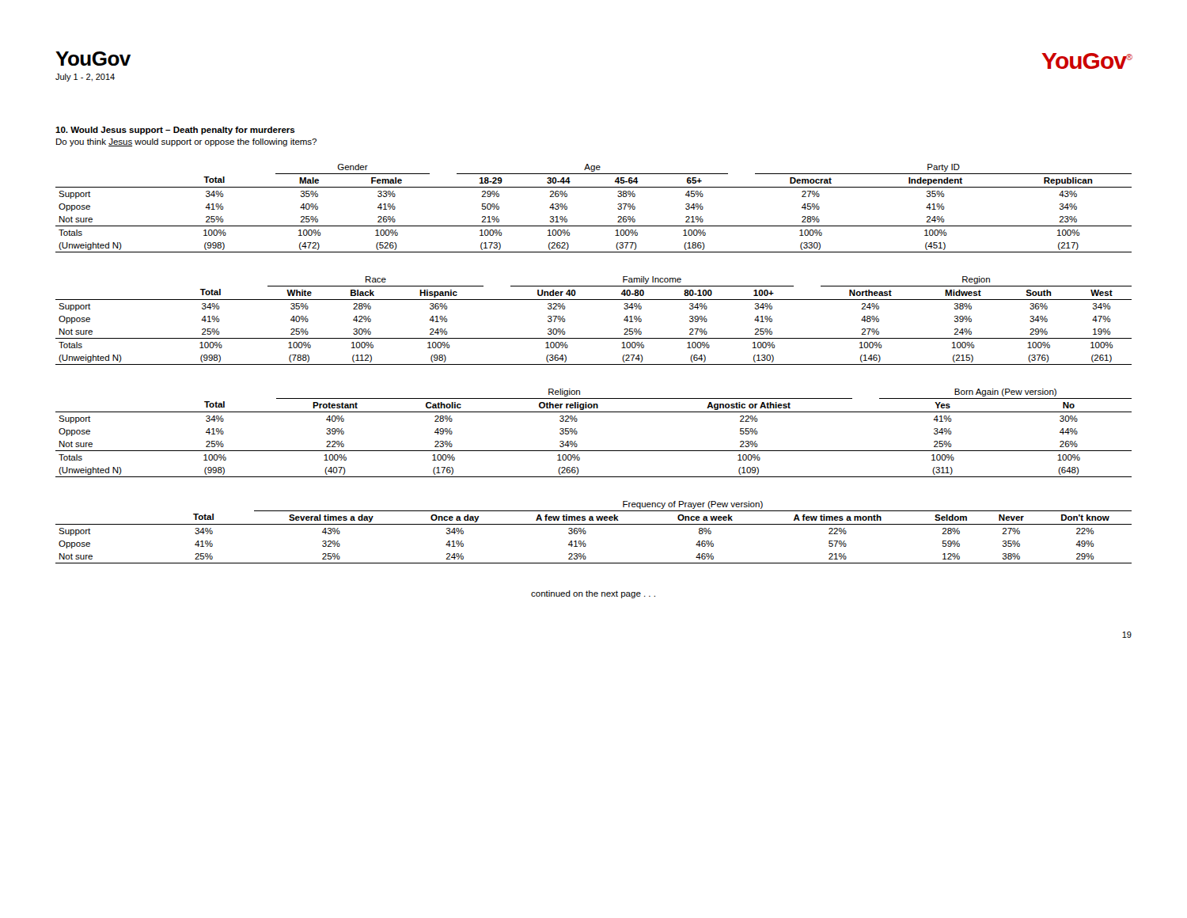YouGov
July 1 - 2, 2014
YouGov®
10. Would Jesus support – Death penalty for murderers
Do you think Jesus would support or oppose the following items?
| | | | Gender | | Age | | Party ID |
| | Total | | Male | Female | | 18-29 | 30-44 | 45-64 | 65+ | | Democrat | Independent | Republican |
| Support | 34% | | 35% | 33% | | 29% | 26% | 38% | 45% | | 27% | 35% | 43% |
| Oppose | 41% | | 40% | 41% | | 50% | 43% | 37% | 34% | | 45% | 41% | 34% |
| Not sure | 25% | | 25% | 26% | | 21% | 31% | 26% | 21% | | 28% | 24% | 23% |
| Totals | 100% | | 100% | 100% | | 100% | 100% | 100% | 100% | | 100% | 100% | 100% |
| (Unweighted N) | (998) | | (472) | (526) | | (173) | (262) | (377) | (186) | | (330) | (451) | (217) |
| | | | Race | | Family Income | | Region |
| | Total | | White | Black | Hispanic | | Under 40 | 40-80 | 80-100 | 100+ | | Northeast | Midwest | South | West |
| Support | 34% | | 35% | 28% | 36% | | 32% | 34% | 34% | 34% | | 24% | 38% | 36% | 34% |
| Oppose | 41% | | 40% | 42% | 41% | | 37% | 41% | 39% | 41% | | 48% | 39% | 34% | 47% |
| Not sure | 25% | | 25% | 30% | 24% | | 30% | 25% | 27% | 25% | | 27% | 24% | 29% | 19% |
| Totals | 100% | | 100% | 100% | 100% | | 100% | 100% | 100% | 100% | | 100% | 100% | 100% | 100% |
| (Unweighted N) | (998) | | (788) | (112) | (98) | | (364) | (274) | (64) | (130) | | (146) | (215) | (376) | (261) |
| | | | Religion | | Born Again (Pew version) |
| | Total | | Protestant | Catholic | Other religion | Agnostic or Athiest | | Yes | No |
| Support | 34% | | 40% | 28% | 32% | 22% | | 41% | 30% |
| Oppose | 41% | | 39% | 49% | 35% | 55% | | 34% | 44% |
| Not sure | 25% | | 22% | 23% | 34% | 23% | | 25% | 26% |
| Totals | 100% | | 100% | 100% | 100% | 100% | | 100% | 100% |
| (Unweighted N) | (998) | | (407) | (176) | (266) | (109) | | (311) | (648) |
| | | | Frequency of Prayer (Pew version) |
| | Total | | Several times a day | Once a day | A few times a week | Once a week | A few times a month | Seldom | Never | Don't know |
| Support | 34% | | 43% | 34% | 36% | 8% | 22% | 28% | 27% | 22% |
| Oppose | 41% | | 32% | 41% | 41% | 46% | 57% | 59% | 35% | 49% |
| Not sure | 25% | | 25% | 24% | 23% | 46% | 21% | 12% | 38% | 29% |
continued on the next page . . .
19